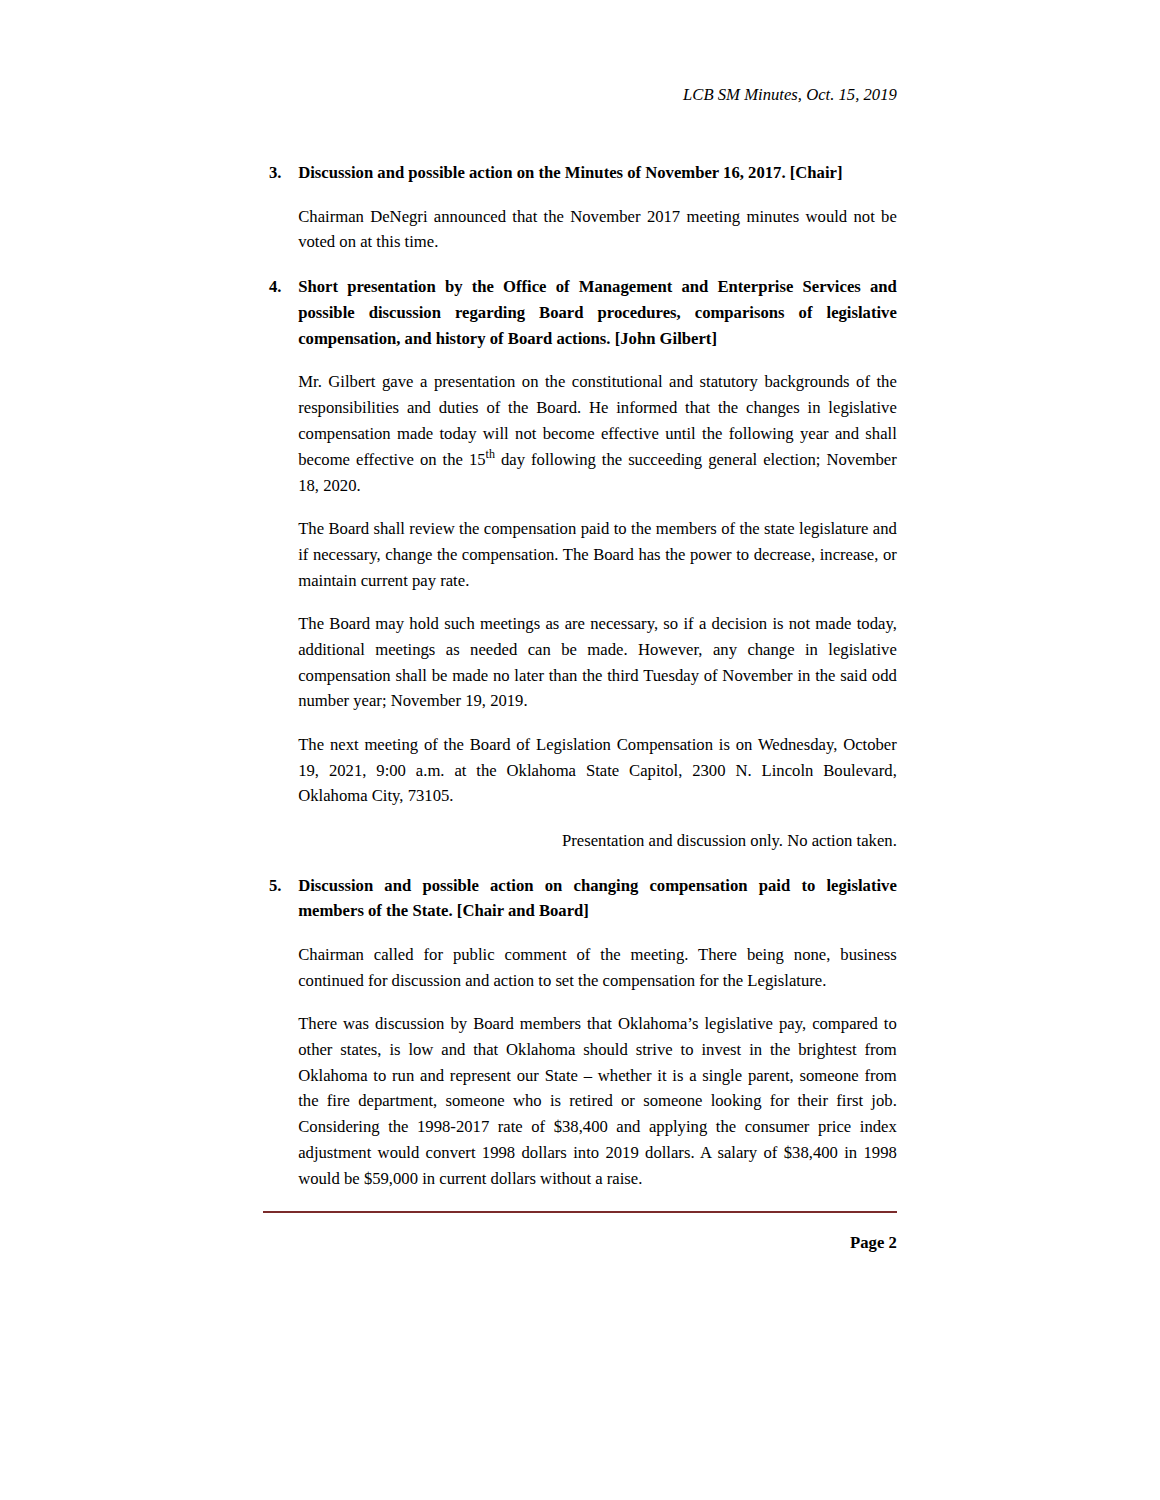LCB SM Minutes, Oct. 15, 2019
3.
Discussion and possible action on the Minutes of November 16, 2017. [Chair]
Chairman DeNegri announced that the November 2017 meeting minutes would not be voted on at this time.
4.
Short presentation by the Office of Management and Enterprise Services and possible discussion regarding Board procedures, comparisons of legislative compensation, and history of Board actions. [John Gilbert]
Mr. Gilbert gave a presentation on the constitutional and statutory backgrounds of the responsibilities and duties of the Board. He informed that the changes in legislative compensation made today will not become effective until the following year and shall become effective on the 15th day following the succeeding general election; November 18, 2020.
The Board shall review the compensation paid to the members of the state legislature and if necessary, change the compensation. The Board has the power to decrease, increase, or maintain current pay rate.
The Board may hold such meetings as are necessary, so if a decision is not made today, additional meetings as needed can be made. However, any change in legislative compensation shall be made no later than the third Tuesday of November in the said odd number year; November 19, 2019.
The next meeting of the Board of Legislation Compensation is on Wednesday, October 19, 2021, 9:00 a.m. at the Oklahoma State Capitol, 2300 N. Lincoln Boulevard, Oklahoma City, 73105.
Presentation and discussion only. No action taken.
5.
Discussion and possible action on changing compensation paid to legislative members of the State. [Chair and Board]
Chairman called for public comment of the meeting. There being none, business continued for discussion and action to set the compensation for the Legislature.
There was discussion by Board members that Oklahoma’s legislative pay, compared to other states, is low and that Oklahoma should strive to invest in the brightest from Oklahoma to run and represent our State – whether it is a single parent, someone from the fire department, someone who is retired or someone looking for their first job. Considering the 1998-2017 rate of $38,400 and applying the consumer price index adjustment would convert 1998 dollars into 2019 dollars. A salary of $38,400 in 1998 would be $59,000 in current dollars without a raise.
Page 2